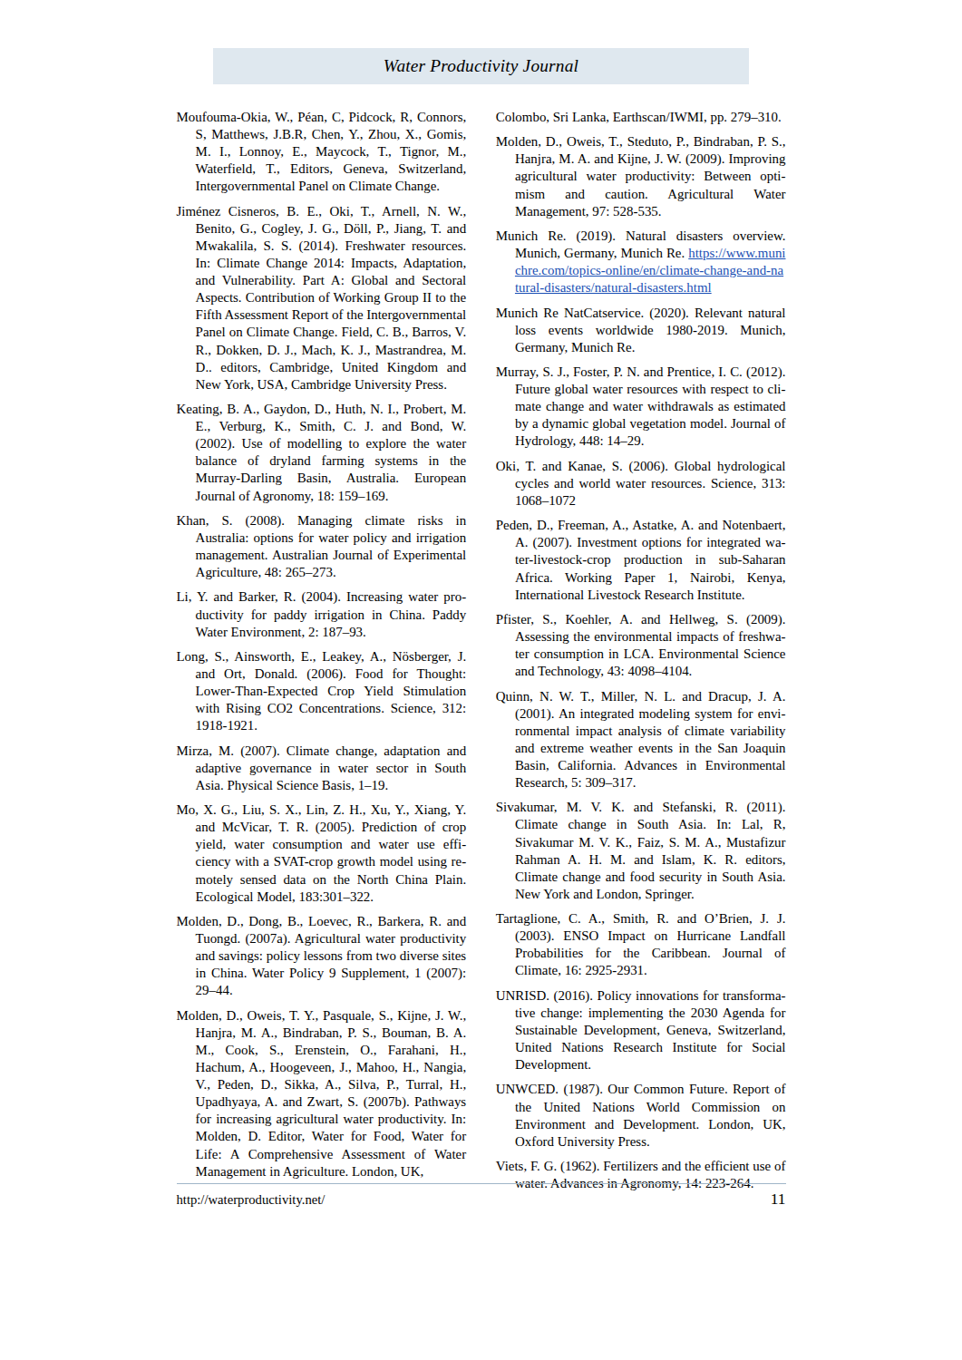Water Productivity Journal
Moufouma-Okia, W., Péan, C, Pidcock, R, Connors, S, Matthews, J.B.R, Chen, Y., Zhou, X., Gomis, M. I., Lonnoy, E., Maycock, T., Tignor, M., Waterfield, T., Editors, Geneva, Switzerland, Intergovernmental Panel on Climate Change.
Jiménez Cisneros, B. E., Oki, T., Arnell, N. W., Benito, G., Cogley, J. G., Döll, P., Jiang, T. and Mwakalila, S. S. (2014). Freshwater resources. In: Climate Change 2014: Impacts, Adaptation, and Vulnerability. Part A: Global and Sectoral Aspects. Contribution of Working Group II to the Fifth Assessment Report of the Intergovernmental Panel on Climate Change. Field, C. B., Barros, V. R., Dokken, D. J., Mach, K. J., Mastrandrea, M. D.. editors, Cambridge, United Kingdom and New York, USA, Cambridge University Press.
Keating, B. A., Gaydon, D., Huth, N. I., Probert, M. E., Verburg, K., Smith, C. J. and Bond, W. (2002). Use of modelling to explore the water balance of dryland farming systems in the Murray-Darling Basin, Australia. European Journal of Agronomy, 18: 159–169.
Khan, S. (2008). Managing climate risks in Australia: options for water policy and irrigation management. Australian Journal of Experimental Agriculture, 48: 265–273.
Li, Y. and Barker, R. (2004). Increasing water productivity for paddy irrigation in China. Paddy Water Environment, 2: 187–93.
Long, S., Ainsworth, E., Leakey, A., Nösberger, J. and Ort, Donald. (2006). Food for Thought: Lower-Than-Expected Crop Yield Stimulation with Rising CO2 Concentrations. Science, 312: 1918-1921.
Mirza, M. (2007). Climate change, adaptation and adaptive governance in water sector in South Asia. Physical Science Basis, 1–19.
Mo, X. G., Liu, S. X., Lin, Z. H., Xu, Y., Xiang, Y. and McVicar, T. R. (2005). Prediction of crop yield, water consumption and water use efficiency with a SVAT-crop growth model using remotely sensed data on the North China Plain. Ecological Model, 183:301–322.
Molden, D., Dong, B., Loevec, R., Barkera, R. and Tuongd. (2007a). Agricultural water productivity and savings: policy lessons from two diverse sites in China. Water Policy 9 Supplement, 1 (2007): 29–44.
Molden, D., Oweis, T. Y., Pasquale, S., Kijne, J. W., Hanjra, M. A., Bindraban, P. S., Bouman, B. A. M., Cook, S., Erenstein, O., Farahani, H., Hachum, A., Hoogeveen, J., Mahoo, H., Nangia, V., Peden, D., Sikka, A., Silva, P., Turral, H., Upadhyaya, A. and Zwart, S. (2007b). Pathways for increasing agricultural water productivity. In: Molden, D. Editor, Water for Food, Water for Life: A Comprehensive Assessment of Water Management in Agriculture. London, UK,
Colombo, Sri Lanka, Earthscan/IWMI, pp. 279–310.
Molden, D., Oweis, T., Steduto, P., Bindraban, P. S., Hanjra, M. A. and Kijne, J. W. (2009). Improving agricultural water productivity: Between optimism and caution. Agricultural Water Management, 97: 528-535.
Munich Re. (2019). Natural disasters overview. Munich, Germany, Munich Re. https://www.munichre.com/topics-online/en/climate-change-and-natural-disasters/natural-disasters.html
Munich Re NatCatservice. (2020). Relevant natural loss events worldwide 1980-2019. Munich, Germany, Munich Re.
Murray, S. J., Foster, P. N. and Prentice, I. C. (2012). Future global water resources with respect to climate change and water withdrawals as estimated by a dynamic global vegetation model. Journal of Hydrology, 448: 14–29.
Oki, T. and Kanae, S. (2006). Global hydrological cycles and world water resources. Science, 313: 1068–1072
Peden, D., Freeman, A., Astatke, A. and Notenbaert, A. (2007). Investment options for integrated water-livestock-crop production in sub-Saharan Africa. Working Paper 1, Nairobi, Kenya, International Livestock Research Institute.
Pfister, S., Koehler, A. and Hellweg, S. (2009). Assessing the environmental impacts of freshwater consumption in LCA. Environmental Science and Technology, 43: 4098–4104.
Quinn, N. W. T., Miller, N. L. and Dracup, J. A. (2001). An integrated modeling system for environmental impact analysis of climate variability and extreme weather events in the San Joaquin Basin, California. Advances in Environmental Research, 5: 309–317.
Sivakumar, M. V. K. and Stefanski, R. (2011). Climate change in South Asia. In: Lal, R, Sivakumar M. V. K., Faiz, S. M. A., Mustafizur Rahman A. H. M. and Islam, K. R. editors, Climate change and food security in South Asia. New York and London, Springer.
Tartaglione, C. A., Smith, R. and O’Brien, J. J. (2003). ENSO Impact on Hurricane Landfall Probabilities for the Caribbean. Journal of Climate, 16: 2925-2931.
UNRISD. (2016). Policy innovations for transformative change: implementing the 2030 Agenda for Sustainable Development, Geneva, Switzerland, United Nations Research Institute for Social Development.
UNWCED. (1987). Our Common Future. Report of the United Nations World Commission on Environment and Development. London, UK, Oxford University Press.
Viets, F. G. (1962). Fertilizers and the efficient use of water. Advances in Agronomy, 14: 223-264.
http://waterproductivity.net/
11